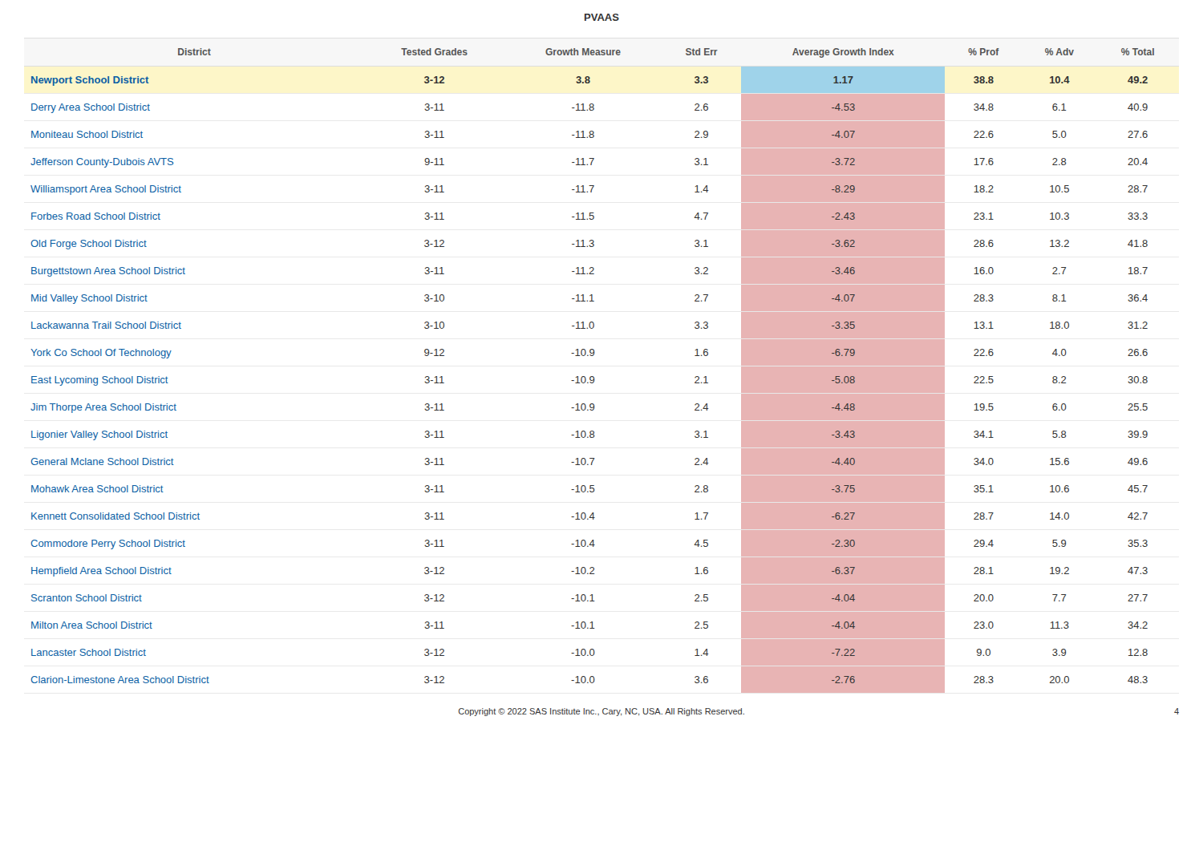PVAAS
| District | Tested Grades | Growth Measure | Std Err | Average Growth Index | % Prof | % Adv | % Total |
| --- | --- | --- | --- | --- | --- | --- | --- |
| Newport School District | 3-12 | 3.8 | 3.3 | 1.17 | 38.8 | 10.4 | 49.2 |
| Derry Area School District | 3-11 | -11.8 | 2.6 | -4.53 | 34.8 | 6.1 | 40.9 |
| Moniteau School District | 3-11 | -11.8 | 2.9 | -4.07 | 22.6 | 5.0 | 27.6 |
| Jefferson County-Dubois AVTS | 9-11 | -11.7 | 3.1 | -3.72 | 17.6 | 2.8 | 20.4 |
| Williamsport Area School District | 3-11 | -11.7 | 1.4 | -8.29 | 18.2 | 10.5 | 28.7 |
| Forbes Road School District | 3-11 | -11.5 | 4.7 | -2.43 | 23.1 | 10.3 | 33.3 |
| Old Forge School District | 3-12 | -11.3 | 3.1 | -3.62 | 28.6 | 13.2 | 41.8 |
| Burgettstown Area School District | 3-11 | -11.2 | 3.2 | -3.46 | 16.0 | 2.7 | 18.7 |
| Mid Valley School District | 3-10 | -11.1 | 2.7 | -4.07 | 28.3 | 8.1 | 36.4 |
| Lackawanna Trail School District | 3-10 | -11.0 | 3.3 | -3.35 | 13.1 | 18.0 | 31.2 |
| York Co School Of Technology | 9-12 | -10.9 | 1.6 | -6.79 | 22.6 | 4.0 | 26.6 |
| East Lycoming School District | 3-11 | -10.9 | 2.1 | -5.08 | 22.5 | 8.2 | 30.8 |
| Jim Thorpe Area School District | 3-11 | -10.9 | 2.4 | -4.48 | 19.5 | 6.0 | 25.5 |
| Ligonier Valley School District | 3-11 | -10.8 | 3.1 | -3.43 | 34.1 | 5.8 | 39.9 |
| General Mclane School District | 3-11 | -10.7 | 2.4 | -4.40 | 34.0 | 15.6 | 49.6 |
| Mohawk Area School District | 3-11 | -10.5 | 2.8 | -3.75 | 35.1 | 10.6 | 45.7 |
| Kennett Consolidated School District | 3-11 | -10.4 | 1.7 | -6.27 | 28.7 | 14.0 | 42.7 |
| Commodore Perry School District | 3-11 | -10.4 | 4.5 | -2.30 | 29.4 | 5.9 | 35.3 |
| Hempfield Area School District | 3-12 | -10.2 | 1.6 | -6.37 | 28.1 | 19.2 | 47.3 |
| Scranton School District | 3-12 | -10.1 | 2.5 | -4.04 | 20.0 | 7.7 | 27.7 |
| Milton Area School District | 3-11 | -10.1 | 2.5 | -4.04 | 23.0 | 11.3 | 34.2 |
| Lancaster School District | 3-12 | -10.0 | 1.4 | -7.22 | 9.0 | 3.9 | 12.8 |
| Clarion-Limestone Area School District | 3-12 | -10.0 | 3.6 | -2.76 | 28.3 | 20.0 | 48.3 |
Copyright © 2022 SAS Institute Inc., Cary, NC, USA. All Rights Reserved. 4